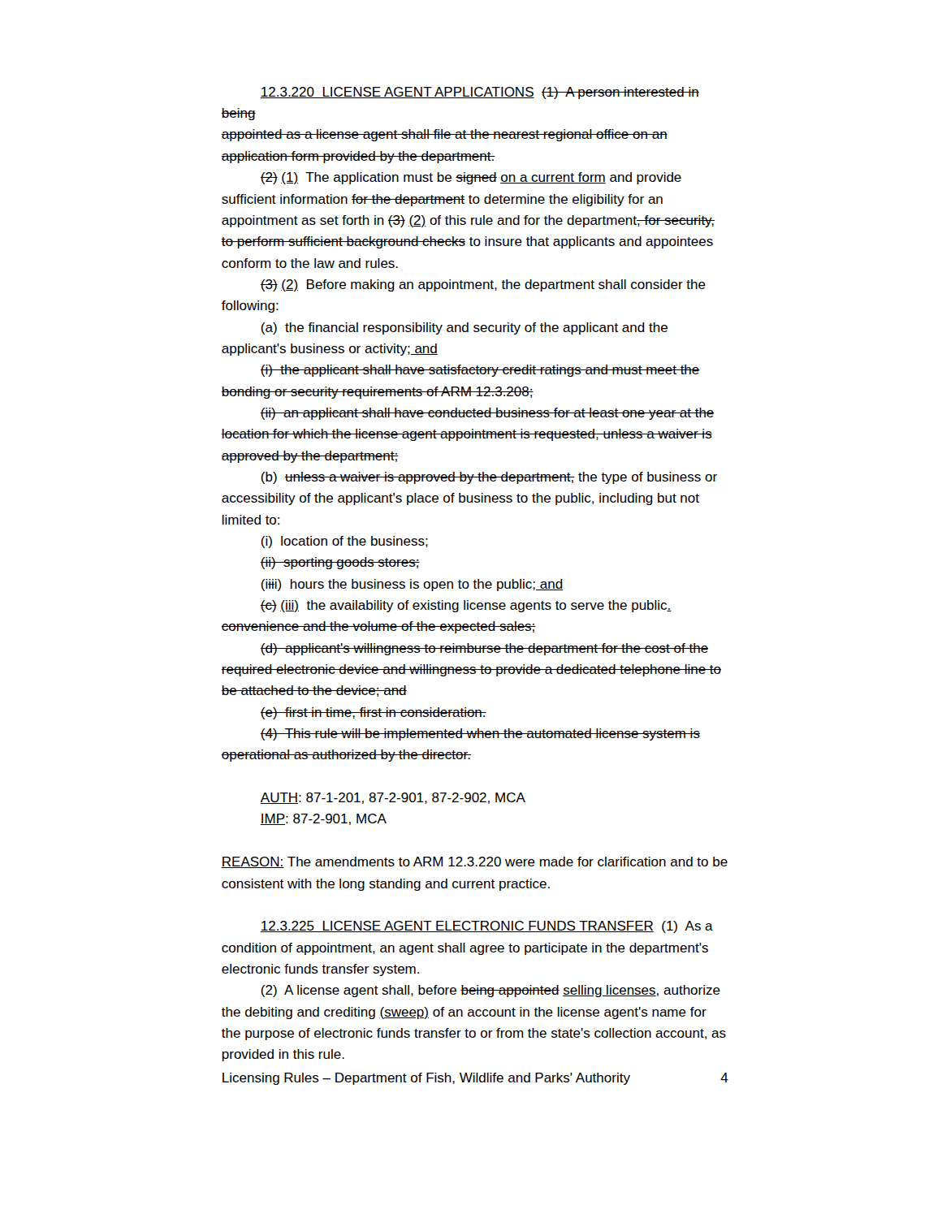12.3.220 LICENSE AGENT APPLICATIONS (1) A person interested in being
appointed as a license agent shall file at the nearest regional office on an application form provided by the department.
(2) (1) The application must be signed on a current form and provide sufficient information for the department to determine the eligibility for an appointment as set forth in (3) (2) of this rule and for the department, for security, to perform sufficient background checks to insure that applicants and appointees conform to the law and rules.
(3) (2) Before making an appointment, the department shall consider the following:
(a) the financial responsibility and security of the applicant and the applicant's business or activity; and
(i) the applicant shall have satisfactory credit ratings and must meet the bonding or security requirements of ARM 12.3.208;
(ii) an applicant shall have conducted business for at least one year at the location for which the license agent appointment is requested, unless a waiver is approved by the department;
(b) unless a waiver is approved by the department, the type of business or accessibility of the applicant's place of business to the public, including but not limited to:
(i) location of the business;
(ii) sporting goods stores;
(iiii) hours the business is open to the public; and
(c) (iii) the availability of existing license agents to serve the public. convenience and the volume of the expected sales;
(d) applicant's willingness to reimburse the department for the cost of the required electronic device and willingness to provide a dedicated telephone line to be attached to the device; and
(e) first in time, first in consideration.
(4) This rule will be implemented when the automated license system is operational as authorized by the director.
AUTH: 87-1-201, 87-2-901, 87-2-902, MCA
IMP: 87-2-901, MCA
REASON: The amendments to ARM 12.3.220 were made for clarification and to be consistent with the long standing and current practice.
12.3.225 LICENSE AGENT ELECTRONIC FUNDS TRANSFER (1) As a condition of appointment, an agent shall agree to participate in the department's electronic funds transfer system.
(2) A license agent shall, before being appointed selling licenses, authorize the debiting and crediting (sweep) of an account in the license agent's name for the purpose of electronic funds transfer to or from the state's collection account, as provided in this rule.
Licensing Rules – Department of Fish, Wildlife and Parks' Authority 4